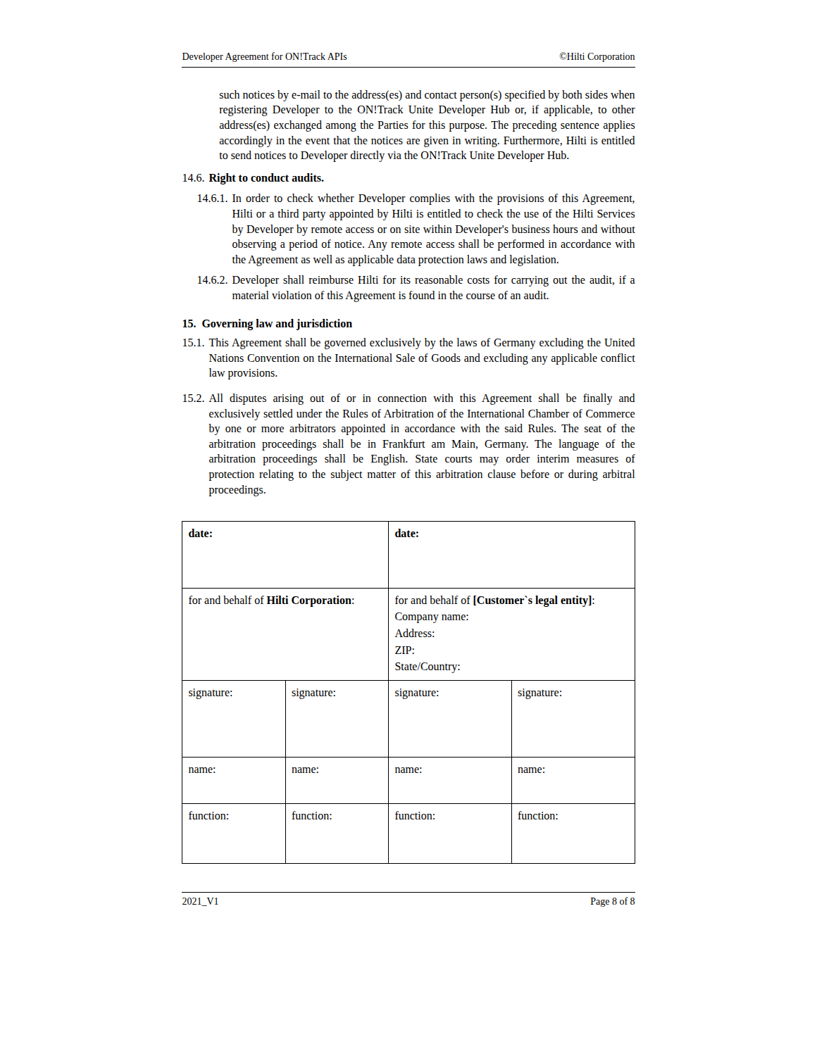Developer Agreement for ON!Track APIs
©Hilti Corporation
such notices by e-mail to the address(es) and contact person(s) specified by both sides when registering Developer to the ON!Track Unite Developer Hub or, if applicable, to other address(es) exchanged among the Parties for this purpose. The preceding sentence applies accordingly in the event that the notices are given in writing. Furthermore, Hilti is entitled to send notices to Developer directly via the ON!Track Unite Developer Hub.
14.6.
Right to conduct audits.
14.6.1.
In order to check whether Developer complies with the provisions of this Agreement, Hilti or a third party appointed by Hilti is entitled to check the use of the Hilti Services by Developer by remote access or on site within Developer's business hours and without observing a period of notice. Any remote access shall be performed in accordance with the Agreement as well as applicable data protection laws and legislation.
14.6.2.
Developer shall reimburse Hilti for its reasonable costs for carrying out the audit, if a material violation of this Agreement is found in the course of an audit.
15. Governing law and jurisdiction
15.1.
This Agreement shall be governed exclusively by the laws of Germany excluding the United Nations Convention on the International Sale of Goods and excluding any applicable conflict law provisions.
15.2.
All disputes arising out of or in connection with this Agreement shall be finally and exclusively settled under the Rules of Arbitration of the International Chamber of Commerce by one or more arbitrators appointed in accordance with the said Rules. The seat of the arbitration proceedings shall be in Frankfurt am Main, Germany. The language of the arbitration proceedings shall be English. State courts may order interim measures of protection relating to the subject matter of this arbitration clause before or during arbitral proceedings.
| date: | date: |
| for and behalf of Hilti Corporation : | for and behalf of [Customer`s legal entity] : Company name: Address: ZIP: State/Country: |
| signature: | signature: | signature: | signature: |
| name: | name: | name: | name: |
| function: | function: | function: | function: |
2021_V1
Page 8 of 8